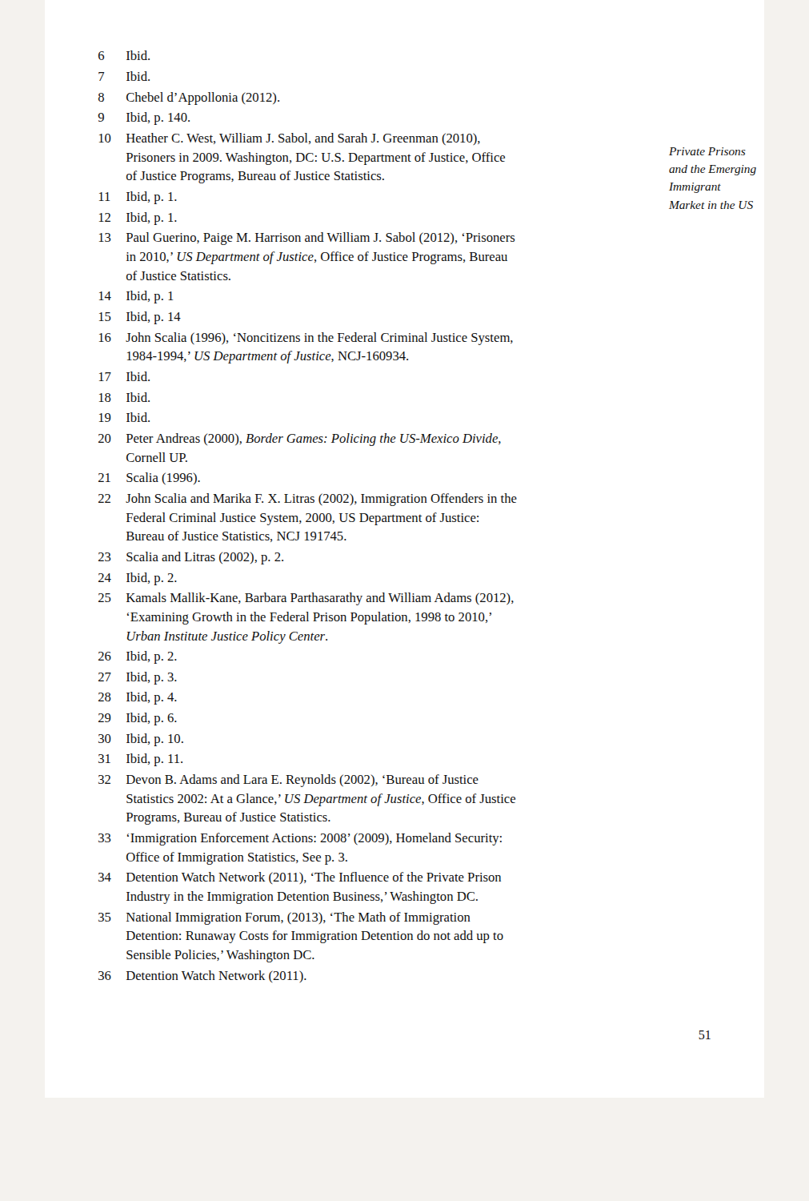Private Prisons and the Emerging Immigrant Market in the US
Ibid.
Ibid.
Chebel d’Appollonia (2012).
Ibid, p. 140.
Heather C. West, William J. Sabol, and Sarah J. Greenman (2010), Prisoners in 2009. Washington, DC: U.S. Department of Justice, Office of Justice Programs, Bureau of Justice Statistics.
Ibid, p. 1.
Ibid, p. 1.
Paul Guerino, Paige M. Harrison and William J. Sabol (2012), ‘Prisoners in 2010,’ US Department of Justice, Office of Justice Programs, Bureau of Justice Statistics.
Ibid, p. 1
Ibid, p. 14
John Scalia (1996), ‘Noncitizens in the Federal Criminal Justice System, 1984-1994,’ US Department of Justice, NCJ-160934.
Ibid.
Ibid.
Ibid.
Peter Andreas (2000), Border Games: Policing the US-Mexico Divide, Cornell UP.
Scalia (1996).
John Scalia and Marika F. X. Litras (2002), Immigration Offenders in the Federal Criminal Justice System, 2000, US Department of Justice: Bureau of Justice Statistics, NCJ 191745.
Scalia and Litras (2002), p. 2.
Ibid, p. 2.
Kamals Mallik-Kane, Barbara Parthasarathy and William Adams (2012), ‘Examining Growth in the Federal Prison Population, 1998 to 2010,’ Urban Institute Justice Policy Center.
Ibid, p. 2.
Ibid, p. 3.
Ibid, p. 4.
Ibid, p. 6.
Ibid, p. 10.
Ibid, p. 11.
Devon B. Adams and Lara E. Reynolds (2002), ‘Bureau of Justice Statistics 2002: At a Glance,’ US Department of Justice, Office of Justice Programs, Bureau of Justice Statistics.
‘Immigration Enforcement Actions: 2008’ (2009), Homeland Security: Office of Immigration Statistics, See p. 3.
Detention Watch Network (2011), ‘The Influence of the Private Prison Industry in the Immigration Detention Business,’ Washington DC.
National Immigration Forum, (2013), ‘The Math of Immigration Detention: Runaway Costs for Immigration Detention do not add up to Sensible Policies,’ Washington DC.
Detention Watch Network (2011).
51